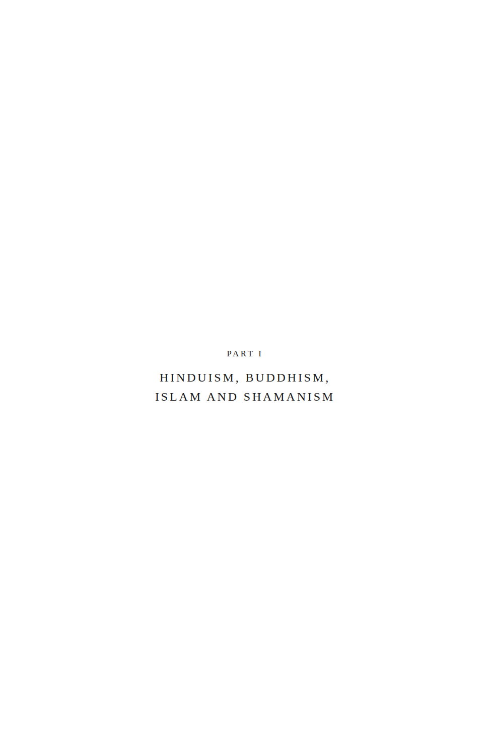Part I
Hinduism, Buddhism, Islam and Shamanism